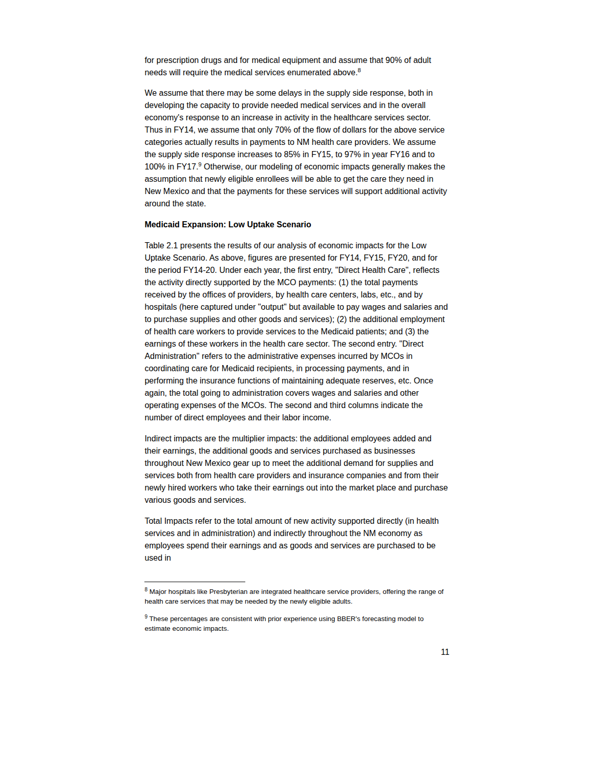for prescription drugs and for medical equipment and assume that 90% of adult needs will require the medical services enumerated above.8
We assume that there may be some delays in the supply side response, both in developing the capacity to provide needed medical services and in the overall economy's response to an increase in activity in the healthcare services sector. Thus in FY14, we assume that only 70% of the flow of dollars for the above service categories actually results in payments to NM health care providers. We assume the supply side response increases to 85% in FY15, to 97% in year FY16 and to 100% in FY17.9 Otherwise, our modeling of economic impacts generally makes the assumption that newly eligible enrollees will be able to get the care they need in New Mexico and that the payments for these services will support additional activity around the state.
Medicaid Expansion: Low Uptake Scenario
Table 2.1 presents the results of our analysis of economic impacts for the Low Uptake Scenario. As above, figures are presented for FY14, FY15, FY20, and for the period FY14-20. Under each year, the first entry, "Direct Health Care", reflects the activity directly supported by the MCO payments: (1) the total payments received by the offices of providers, by health care centers, labs, etc., and by hospitals (here captured under "output" but available to pay wages and salaries and to purchase supplies and other goods and services); (2) the additional employment of health care workers to provide services to the Medicaid patients; and (3) the earnings of these workers in the health care sector. The second entry. "Direct Administration" refers to the administrative expenses incurred by MCOs in coordinating care for Medicaid recipients, in processing payments, and in performing the insurance functions of maintaining adequate reserves, etc. Once again, the total going to administration covers wages and salaries and other operating expenses of the MCOs. The second and third columns indicate the number of direct employees and their labor income.
Indirect impacts are the multiplier impacts: the additional employees added and their earnings, the additional goods and services purchased as businesses throughout New Mexico gear up to meet the additional demand for supplies and services both from health care providers and insurance companies and from their newly hired workers who take their earnings out into the market place and purchase various goods and services.
Total Impacts refer to the total amount of new activity supported directly (in health services and in administration) and indirectly throughout the NM economy as employees spend their earnings and as goods and services are purchased to be used in
8 Major hospitals like Presbyterian are integrated healthcare service providers, offering the range of health care services that may be needed by the newly eligible adults.
9 These percentages are consistent with prior experience using BBER's forecasting model to estimate economic impacts.
11